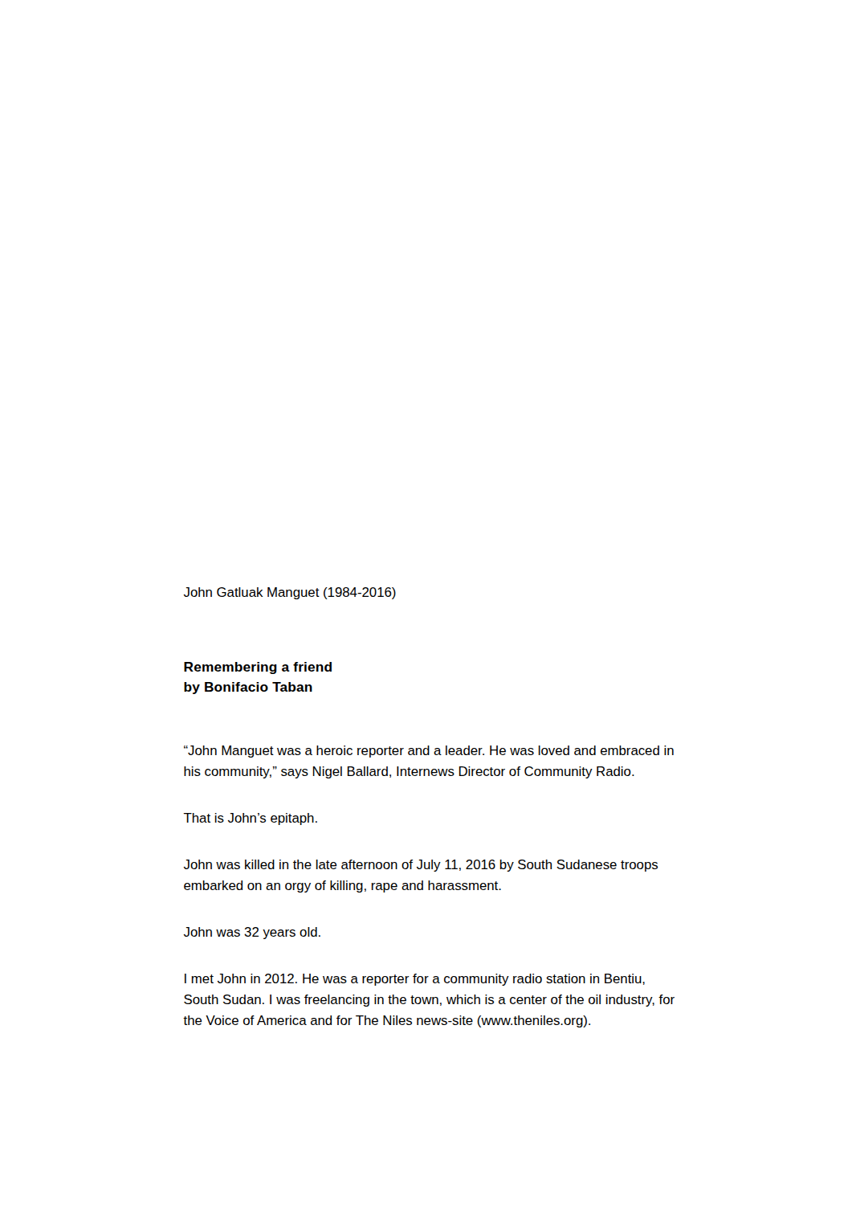John Gatluak Manguet (1984-2016)
Remembering a friendby Bonifacio Taban
“John Manguet was a heroic reporter and a leader. He was loved and embraced in his community,” says Nigel Ballard, Internews Director of Community Radio.
That is John’s epitaph.
John was killed in the late afternoon of July 11, 2016 by South Sudanese troops embarked on an orgy of killing, rape and harassment.
John was 32 years old.
I met John in 2012. He was a reporter for a community radio station in Bentiu, South Sudan. I was freelancing in the town, which is a center of the oil industry, for the Voice of America and for The Niles news-site (www.theniles.org).